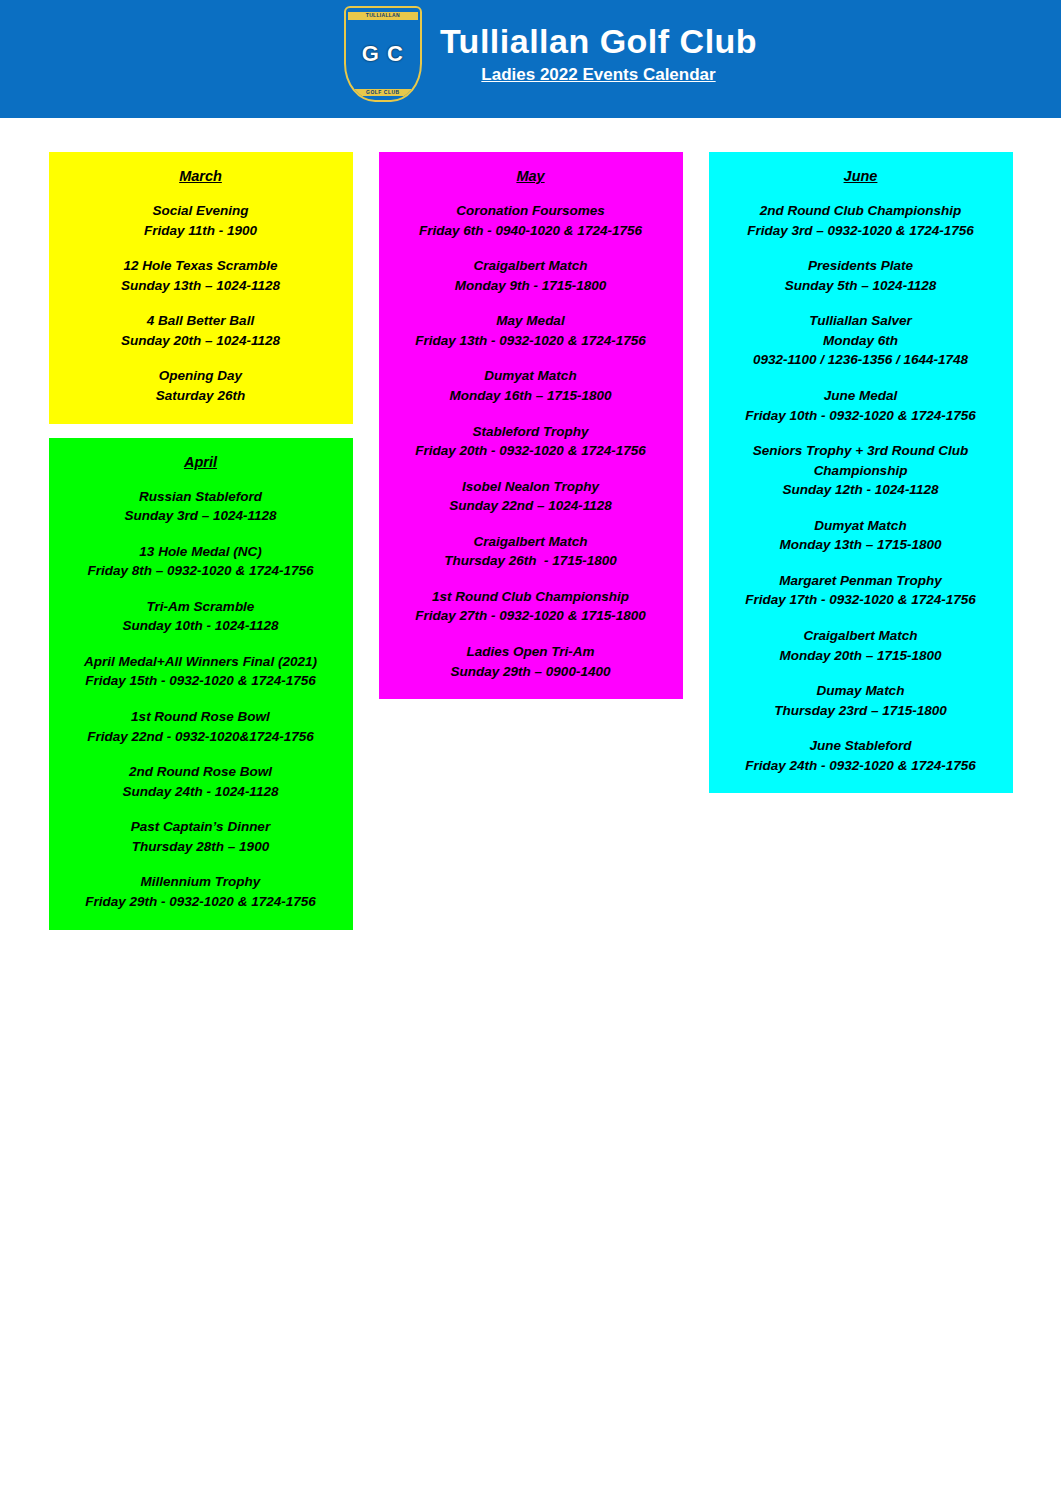TULLIALLAN G C GOLF CLUB
Tulliallan Golf Club
Ladies 2022 Events Calendar
March
Social Evening Friday 11th - 1900
12 Hole Texas Scramble Sunday 13th – 1024-1128
4 Ball Better Ball Sunday 20th – 1024-1128
Opening Day Saturday 26th
April
Russian Stableford Sunday 3rd – 1024-1128
13 Hole Medal (NC) Friday 8th – 0932-1020 & 1724-1756
Tri-Am Scramble Sunday 10th - 1024-1128
April Medal+All Winners Final (2021) Friday 15th - 0932-1020 & 1724-1756
1st Round Rose Bowl Friday 22nd - 0932-1020&1724-1756
2nd Round Rose Bowl Sunday 24th - 1024-1128
Past Captain’s Dinner Thursday 28th – 1900
Millennium Trophy Friday 29th - 0932-1020 & 1724-1756
May
Coronation Foursomes Friday 6th - 0940-1020 & 1724-1756
Craigalbert Match Monday 9th - 1715-1800
May Medal Friday 13th - 0932-1020 & 1724-1756
Dumyat Match Monday 16th – 1715-1800
Stableford Trophy Friday 20th - 0932-1020 & 1724-1756
Isobel Nealon Trophy Sunday 22nd – 1024-1128
Craigalbert Match Thursday 26th - 1715-1800
1st Round Club Championship Friday 27th - 0932-1020 & 1715-1800
Ladies Open Tri-Am Sunday 29th – 0900-1400
June
2nd Round Club Championship Friday 3rd – 0932-1020 & 1724-1756
Presidents Plate Sunday 5th – 1024-1128
Tulliallan Salver Monday 6th 0932-1100 / 1236-1356 / 1644-1748
June Medal Friday 10th - 0932-1020 & 1724-1756
Seniors Trophy + 3rd Round Club Championship Sunday 12th - 1024-1128
Dumyat Match Monday 13th – 1715-1800
Margaret Penman Trophy Friday 17th - 0932-1020 & 1724-1756
Craigalbert Match Monday 20th – 1715-1800
Dumay Match Thursday 23rd – 1715-1800
June Stableford Friday 24th - 0932-1020 & 1724-1756